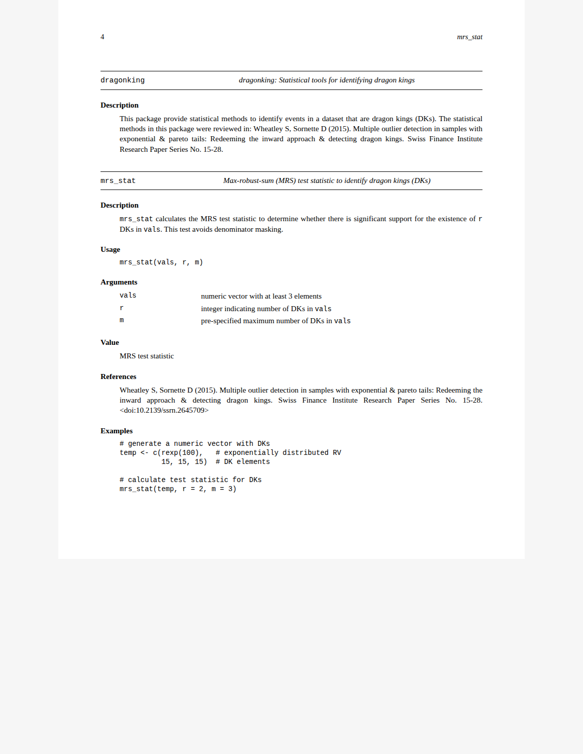4 mrs_stat
dragonking dragonking: Statistical tools for identifying dragon kings
Description
This package provide statistical methods to identify events in a dataset that are dragon kings (DKs). The statistical methods in this package were reviewed in: Wheatley S, Sornette D (2015). Multiple outlier detection in samples with exponential & pareto tails: Redeeming the inward approach & detecting dragon kings. Swiss Finance Institute Research Paper Series No. 15-28.
mrs_stat Max-robust-sum (MRS) test statistic to identify dragon kings (DKs)
Description
mrs_stat calculates the MRS test statistic to determine whether there is significant support for the existence of r DKs in vals. This test avoids denominator masking.
Usage
mrs_stat(vals, r, m)
Arguments
| vals | numeric vector with at least 3 elements |
| r | integer indicating number of DKs in vals |
| m | pre-specified maximum number of DKs in vals |
Value
MRS test statistic
References
Wheatley S, Sornette D (2015). Multiple outlier detection in samples with exponential & pareto tails: Redeeming the inward approach & detecting dragon kings. Swiss Finance Institute Research Paper Series No. 15-28. <doi:10.2139/ssrn.2645709>
Examples
# generate a numeric vector with DKs
temp <- c(rexp(100),   # exponentially distributed RV
          15, 15, 15)  # DK elements

# calculate test statistic for DKs
mrs_stat(temp, r = 2, m = 3)